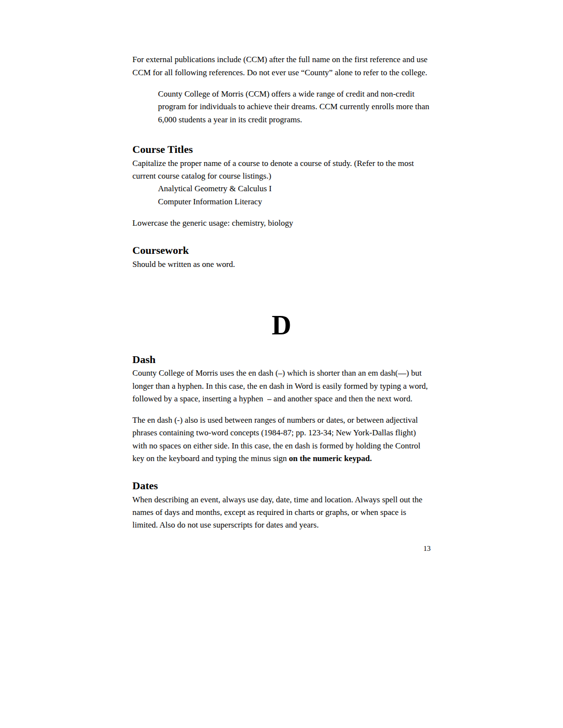For external publications include (CCM) after the full name on the first reference and use CCM for all following references. Do not ever use “County” alone to refer to the college.
County College of Morris (CCM) offers a wide range of credit and non-credit program for individuals to achieve their dreams. CCM currently enrolls more than 6,000 students a year in its credit programs.
Course Titles
Capitalize the proper name of a course to denote a course of study. (Refer to the most current course catalog for course listings.)
Analytical Geometry & Calculus I
Computer Information Literacy
Lowercase the generic usage: chemistry, biology
Coursework
Should be written as one word.
D
Dash
County College of Morris uses the en dash (–) which is shorter than an em dash(—) but longer than a hyphen. In this case, the en dash in Word is easily formed by typing a word, followed by a space, inserting a hyphen – and another space and then the next word.
The en dash (-) also is used between ranges of numbers or dates, or between adjectival phrases containing two-word concepts (1984-87; pp. 123-34; New York-Dallas flight) with no spaces on either side. In this case, the en dash is formed by holding the Control key on the keyboard and typing the minus sign on the numeric keypad.
Dates
When describing an event, always use day, date, time and location. Always spell out the names of days and months, except as required in charts or graphs, or when space is limited. Also do not use superscripts for dates and years.
13